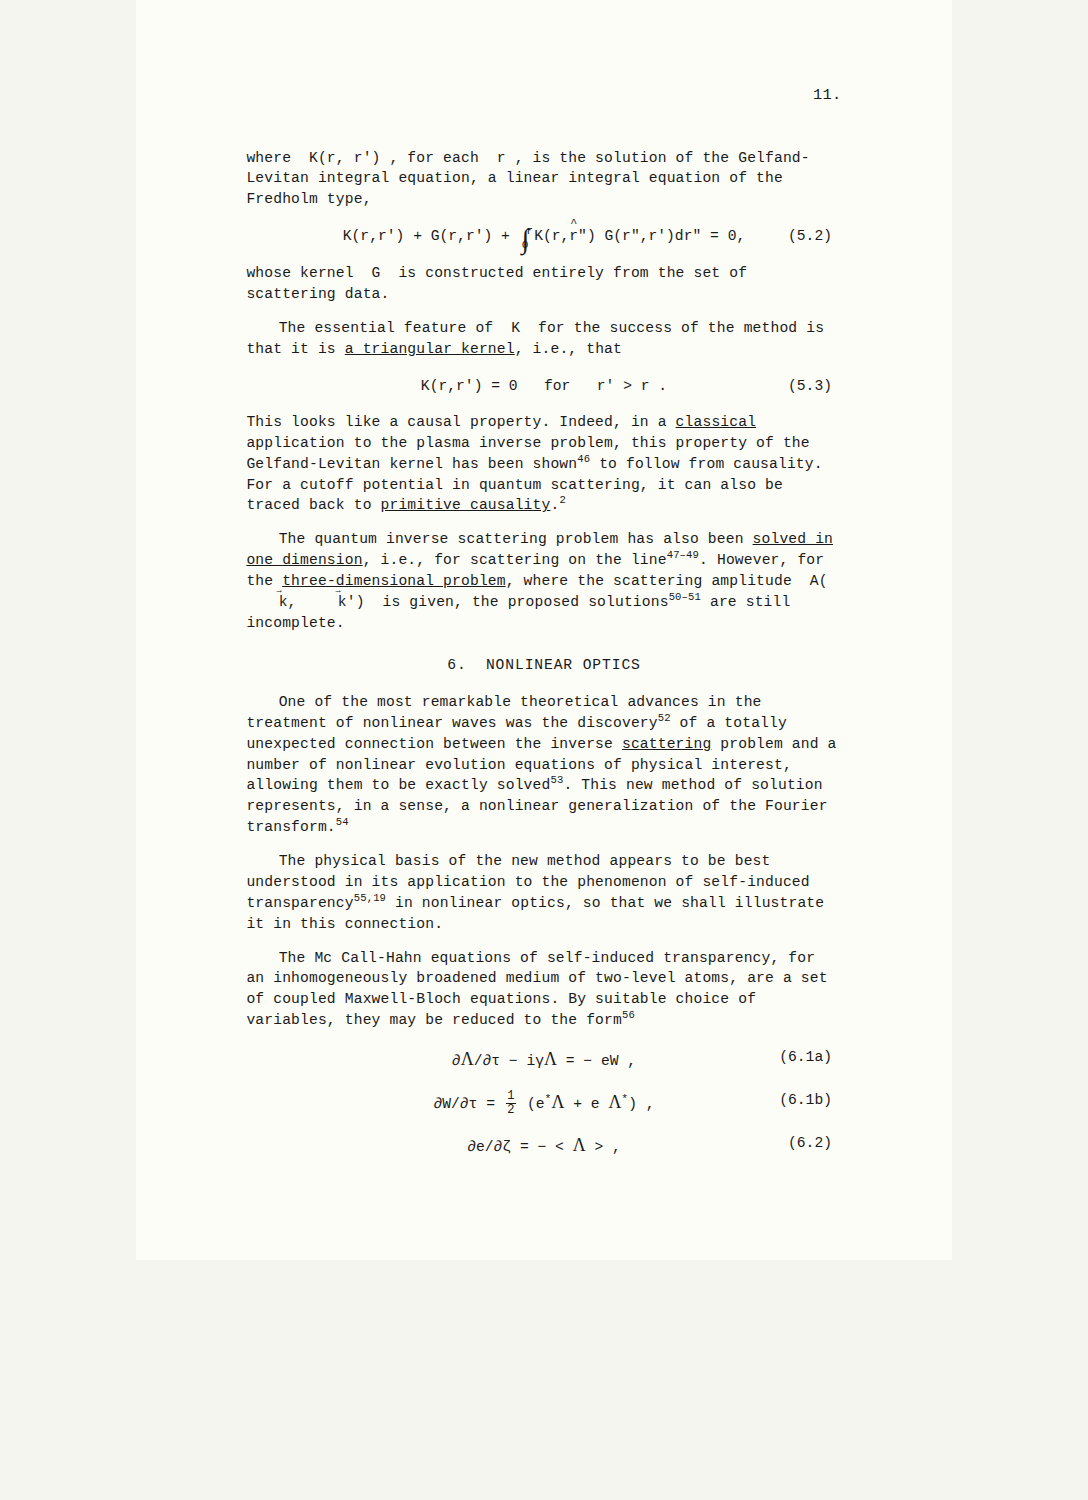11.
where K(r, r') , for each r , is the solution of the Gelfand-Levitan integral equation, a linear integral equation of the Fredholm type,
K(r,r') + G(r,r') + ∫r 0 K(r,r") G(r",r')dr" = 0, (5.2)
whose kernel G is constructed entirely from the set of scattering data.
The essential feature of K for the success of the method is that it is a triangular kernel, i.e., that
K(r,r') = 0 for r' > r . (5.3)
This looks like a causal property. Indeed, in a classical application to the plasma inverse problem, this property of the Gelfand-Levitan kernel has been shown46 to follow from causality. For a cutoff potential in quantum scattering, it can also be traced back to primitive causality.2
The quantum inverse scattering problem has also been solved in one dimension, i.e., for scattering on the line47–49. However, for the three-dimensional problem, where the scattering amplitude A(k, k') is given, the proposed solutions50–51 are still incomplete.
6. NONLINEAR OPTICS
One of the most remarkable theoretical advances in the treatment of nonlinear waves was the discovery52 of a totally unexpected connection between the inverse scattering problem and a number of nonlinear evolution equations of physical interest, allowing them to be exactly solved53. This new method of solution represents, in a sense, a nonlinear generalization of the Fourier transform.54
The physical basis of the new method appears to be best understood in its application to the phenomenon of self-induced transparency55,19 in nonlinear optics, so that we shall illustrate it in this connection.
The Mc Call-Hahn equations of self-induced transparency, for an inhomogeneously broadened medium of two-level atoms, are a set of coupled Maxwell-Bloch equations. By suitable choice of variables, they may be reduced to the form56
∂Λ/∂τ − iγΛ = − eW , (6.1a)
∂W/∂τ = 12 (e*Λ + e Λ*) , (6.1b)
∂e/∂ζ = − < Λ > , (6.2)